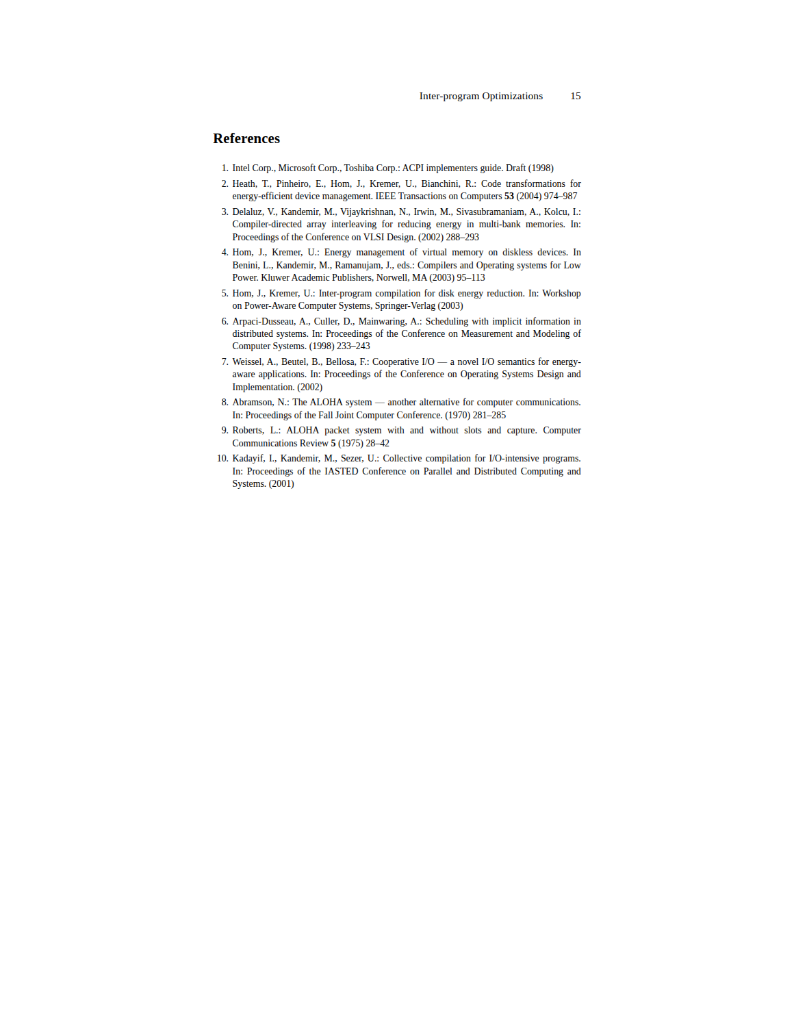Inter-program Optimizations 15
References
1. Intel Corp., Microsoft Corp., Toshiba Corp.: ACPI implementers guide. Draft (1998)
2. Heath, T., Pinheiro, E., Hom, J., Kremer, U., Bianchini, R.: Code transformations for energy-efficient device management. IEEE Transactions on Computers 53 (2004) 974–987
3. Delaluz, V., Kandemir, M., Vijaykrishnan, N., Irwin, M., Sivasubramaniam, A., Kolcu, I.: Compiler-directed array interleaving for reducing energy in multi-bank memories. In: Proceedings of the Conference on VLSI Design. (2002) 288–293
4. Hom, J., Kremer, U.: Energy management of virtual memory on diskless devices. In Benini, L., Kandemir, M., Ramanujam, J., eds.: Compilers and Operating systems for Low Power. Kluwer Academic Publishers, Norwell, MA (2003) 95–113
5. Hom, J., Kremer, U.: Inter-program compilation for disk energy reduction. In: Workshop on Power-Aware Computer Systems, Springer-Verlag (2003)
6. Arpaci-Dusseau, A., Culler, D., Mainwaring, A.: Scheduling with implicit information in distributed systems. In: Proceedings of the Conference on Measurement and Modeling of Computer Systems. (1998) 233–243
7. Weissel, A., Beutel, B., Bellosa, F.: Cooperative I/O — a novel I/O semantics for energy-aware applications. In: Proceedings of the Conference on Operating Systems Design and Implementation. (2002)
8. Abramson, N.: The ALOHA system — another alternative for computer communications. In: Proceedings of the Fall Joint Computer Conference. (1970) 281–285
9. Roberts, L.: ALOHA packet system with and without slots and capture. Computer Communications Review 5 (1975) 28–42
10. Kadayif, I., Kandemir, M., Sezer, U.: Collective compilation for I/O-intensive programs. In: Proceedings of the IASTED Conference on Parallel and Distributed Computing and Systems. (2001)